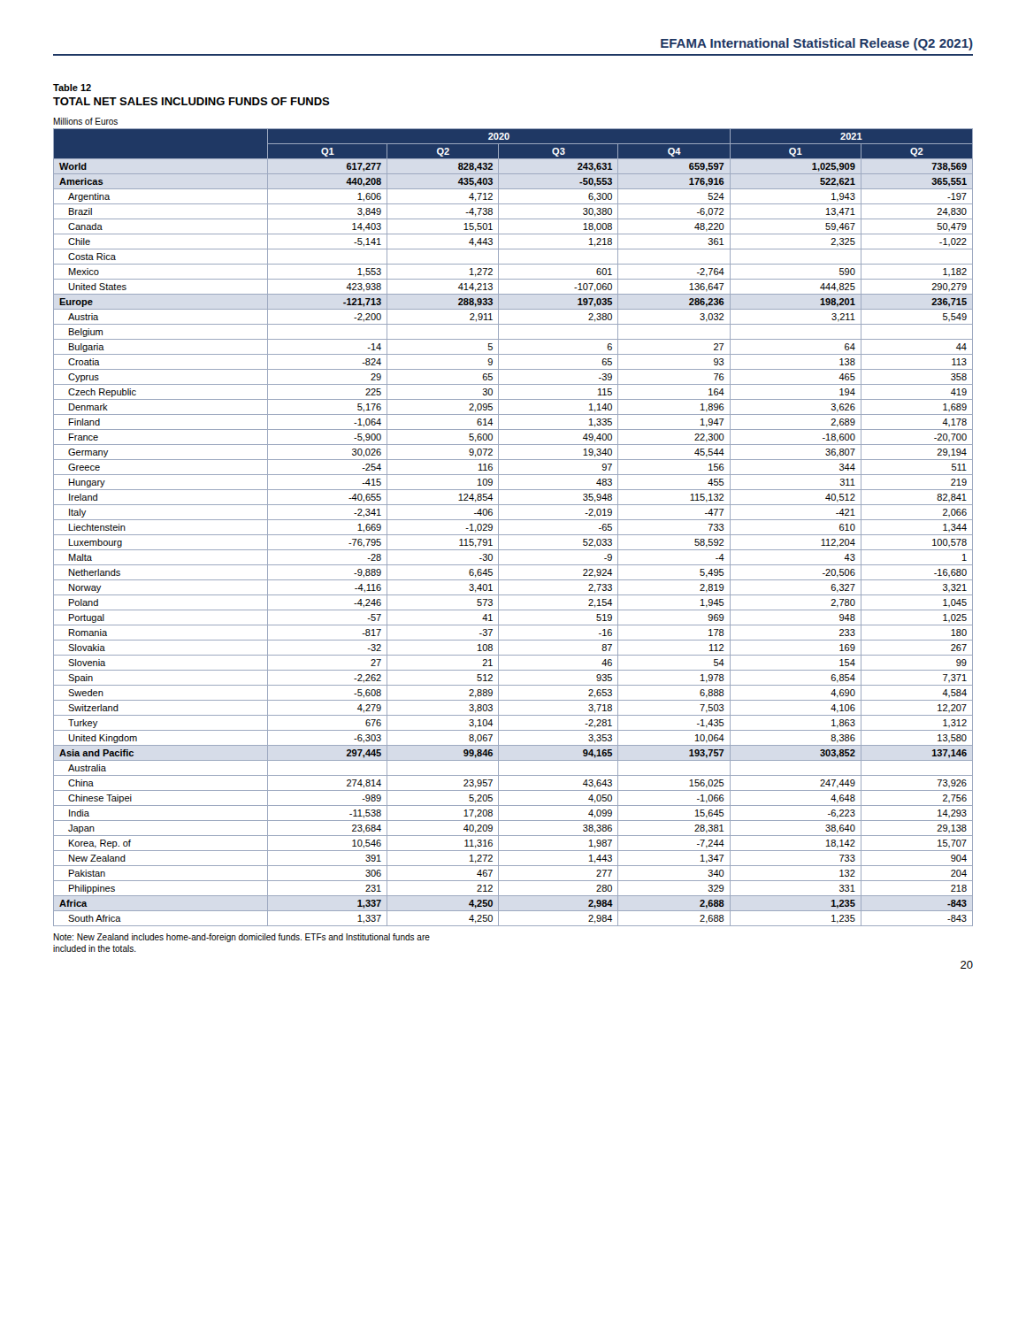EFAMA International Statistical Release (Q2 2021)
Table 12
TOTAL NET SALES INCLUDING FUNDS OF FUNDS
Millions of Euros
| | 2020 | 2021 |
| --- | --- | --- |
| Q1 | Q2 | Q3 | Q4 | Q1 | Q2 |
| World | 617,277 | 828,432 | 243,631 | 659,597 | 1,025,909 | 738,569 |
| Americas | 440,208 | 435,403 | -50,553 | 176,916 | 522,621 | 365,551 |
| Argentina | 1,606 | 4,712 | 6,300 | 524 | 1,943 | -197 |
| Brazil | 3,849 | -4,738 | 30,380 | -6,072 | 13,471 | 24,830 |
| Canada | 14,403 | 15,501 | 18,008 | 48,220 | 59,467 | 50,479 |
| Chile | -5,141 | 4,443 | 1,218 | 361 | 2,325 | -1,022 |
| Costa Rica | | | | | | |
| Mexico | 1,553 | 1,272 | 601 | -2,764 | 590 | 1,182 |
| United States | 423,938 | 414,213 | -107,060 | 136,647 | 444,825 | 290,279 |
| Europe | -121,713 | 288,933 | 197,035 | 286,236 | 198,201 | 236,715 |
| Austria | -2,200 | 2,911 | 2,380 | 3,032 | 3,211 | 5,549 |
| Belgium | | | | | | |
| Bulgaria | -14 | 5 | 6 | 27 | 64 | 44 |
| Croatia | -824 | 9 | 65 | 93 | 138 | 113 |
| Cyprus | 29 | 65 | -39 | 76 | 465 | 358 |
| Czech Republic | 225 | 30 | 115 | 164 | 194 | 419 |
| Denmark | 5,176 | 2,095 | 1,140 | 1,896 | 3,626 | 1,689 |
| Finland | -1,064 | 614 | 1,335 | 1,947 | 2,689 | 4,178 |
| France | -5,900 | 5,600 | 49,400 | 22,300 | -18,600 | -20,700 |
| Germany | 30,026 | 9,072 | 19,340 | 45,544 | 36,807 | 29,194 |
| Greece | -254 | 116 | 97 | 156 | 344 | 511 |
| Hungary | -415 | 109 | 483 | 455 | 311 | 219 |
| Ireland | -40,655 | 124,854 | 35,948 | 115,132 | 40,512 | 82,841 |
| Italy | -2,341 | -406 | -2,019 | -477 | -421 | 2,066 |
| Liechtenstein | 1,669 | -1,029 | -65 | 733 | 610 | 1,344 |
| Luxembourg | -76,795 | 115,791 | 52,033 | 58,592 | 112,204 | 100,578 |
| Malta | -28 | -30 | -9 | -4 | 43 | 1 |
| Netherlands | -9,889 | 6,645 | 22,924 | 5,495 | -20,506 | -16,680 |
| Norway | -4,116 | 3,401 | 2,733 | 2,819 | 6,327 | 3,321 |
| Poland | -4,246 | 573 | 2,154 | 1,945 | 2,780 | 1,045 |
| Portugal | -57 | 41 | 519 | 969 | 948 | 1,025 |
| Romania | -817 | -37 | -16 | 178 | 233 | 180 |
| Slovakia | -32 | 108 | 87 | 112 | 169 | 267 |
| Slovenia | 27 | 21 | 46 | 54 | 154 | 99 |
| Spain | -2,262 | 512 | 935 | 1,978 | 6,854 | 7,371 |
| Sweden | -5,608 | 2,889 | 2,653 | 6,888 | 4,690 | 4,584 |
| Switzerland | 4,279 | 3,803 | 3,718 | 7,503 | 4,106 | 12,207 |
| Turkey | 676 | 3,104 | -2,281 | -1,435 | 1,863 | 1,312 |
| United Kingdom | -6,303 | 8,067 | 3,353 | 10,064 | 8,386 | 13,580 |
| Asia and Pacific | 297,445 | 99,846 | 94,165 | 193,757 | 303,852 | 137,146 |
| Australia | | | | | | |
| China | 274,814 | 23,957 | 43,643 | 156,025 | 247,449 | 73,926 |
| Chinese Taipei | -989 | 5,205 | 4,050 | -1,066 | 4,648 | 2,756 |
| India | -11,538 | 17,208 | 4,099 | 15,645 | -6,223 | 14,293 |
| Japan | 23,684 | 40,209 | 38,386 | 28,381 | 38,640 | 29,138 |
| Korea, Rep. of | 10,546 | 11,316 | 1,987 | -7,244 | 18,142 | 15,707 |
| New Zealand | 391 | 1,272 | 1,443 | 1,347 | 733 | 904 |
| Pakistan | 306 | 467 | 277 | 340 | 132 | 204 |
| Philippines | 231 | 212 | 280 | 329 | 331 | 218 |
| Africa | 1,337 | 4,250 | 2,984 | 2,688 | 1,235 | -843 |
| South Africa | 1,337 | 4,250 | 2,984 | 2,688 | 1,235 | -843 |
Note: New Zealand includes home-and-foreign domiciled funds. ETFs and Institutional funds are
included in the totals.
20